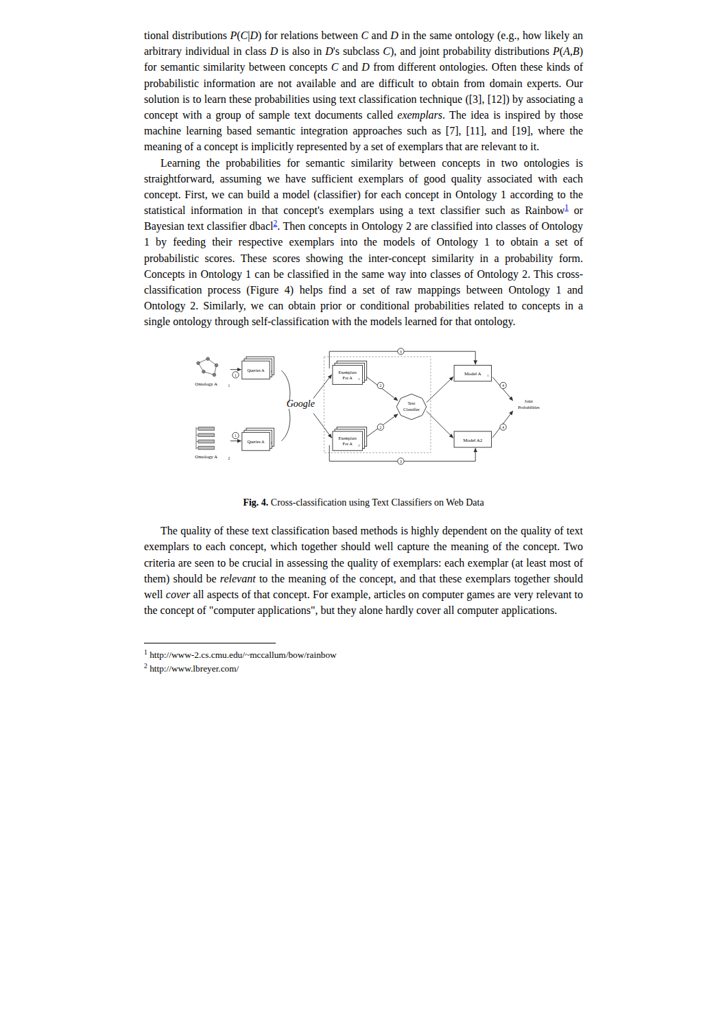tional distributions P(C|D) for relations between C and D in the same ontology (e.g., how likely an arbitrary individual in class D is also in D's subclass C), and joint probability distributions P(A,B) for semantic similarity between concepts C and D from different ontologies. Often these kinds of probabilistic information are not available and are difficult to obtain from domain experts. Our solution is to learn these probabilities using text classification technique ([3], [12]) by associating a concept with a group of sample text documents called exemplars. The idea is inspired by those machine learning based semantic integration approaches such as [7], [11], and [19], where the meaning of a concept is implicitly represented by a set of exemplars that are relevant to it.
Learning the probabilities for semantic similarity between concepts in two ontologies is straightforward, assuming we have sufficient exemplars of good quality associated with each concept. First, we can build a model (classifier) for each concept in Ontology 1 according to the statistical information in that concept's exemplars using a text classifier such as Rainbow1 or Bayesian text classifier dbacl2. Then concepts in Ontology 2 are classified into classes of Ontology 1 by feeding their respective exemplars into the models of Ontology 1 to obtain a set of probabilistic scores. These scores showing the inter-concept similarity in a probability form. Concepts in Ontology 1 can be classified in the same way into classes of Ontology 2. This cross-classification process (Figure 4) helps find a set of raw mappings between Ontology 1 and Ontology 2. Similarly, we can obtain prior or conditional probabilities related to concepts in a single ontology through self-classification with the models learned for that ontology.
Cross-classification using Text Classifiers on Web Data Flow diagram: Ontology A1 and Ontology A2 generate queries, which are sent to Google; retrieved exemplars for A1 and A2 are fed into a text classifier producing Model A1 and Model A2, which are cross-applied to yield joint probabilities. Ontology A 1 Queries A 1 1 Ontology A 2 Queries A 2 1 Google Exemplars For A 1 Exemplars For A 2 Text Classifier 2 2 Model A 1 Model A2 Joint Probabilities 4 4 3 3
Fig. 4. Cross-classification using Text Classifiers on Web Data
The quality of these text classification based methods is highly dependent on the quality of text exemplars to each concept, which together should well capture the meaning of the concept. Two criteria are seen to be crucial in assessing the quality of exemplars: each exemplar (at least most of them) should be relevant to the meaning of the concept, and that these exemplars together should well cover all aspects of that concept. For example, articles on computer games are very relevant to the concept of "computer applications", but they alone hardly cover all computer applications.
1 http://www-2.cs.cmu.edu/~mccallum/bow/rainbow
2 http://www.lbreyer.com/